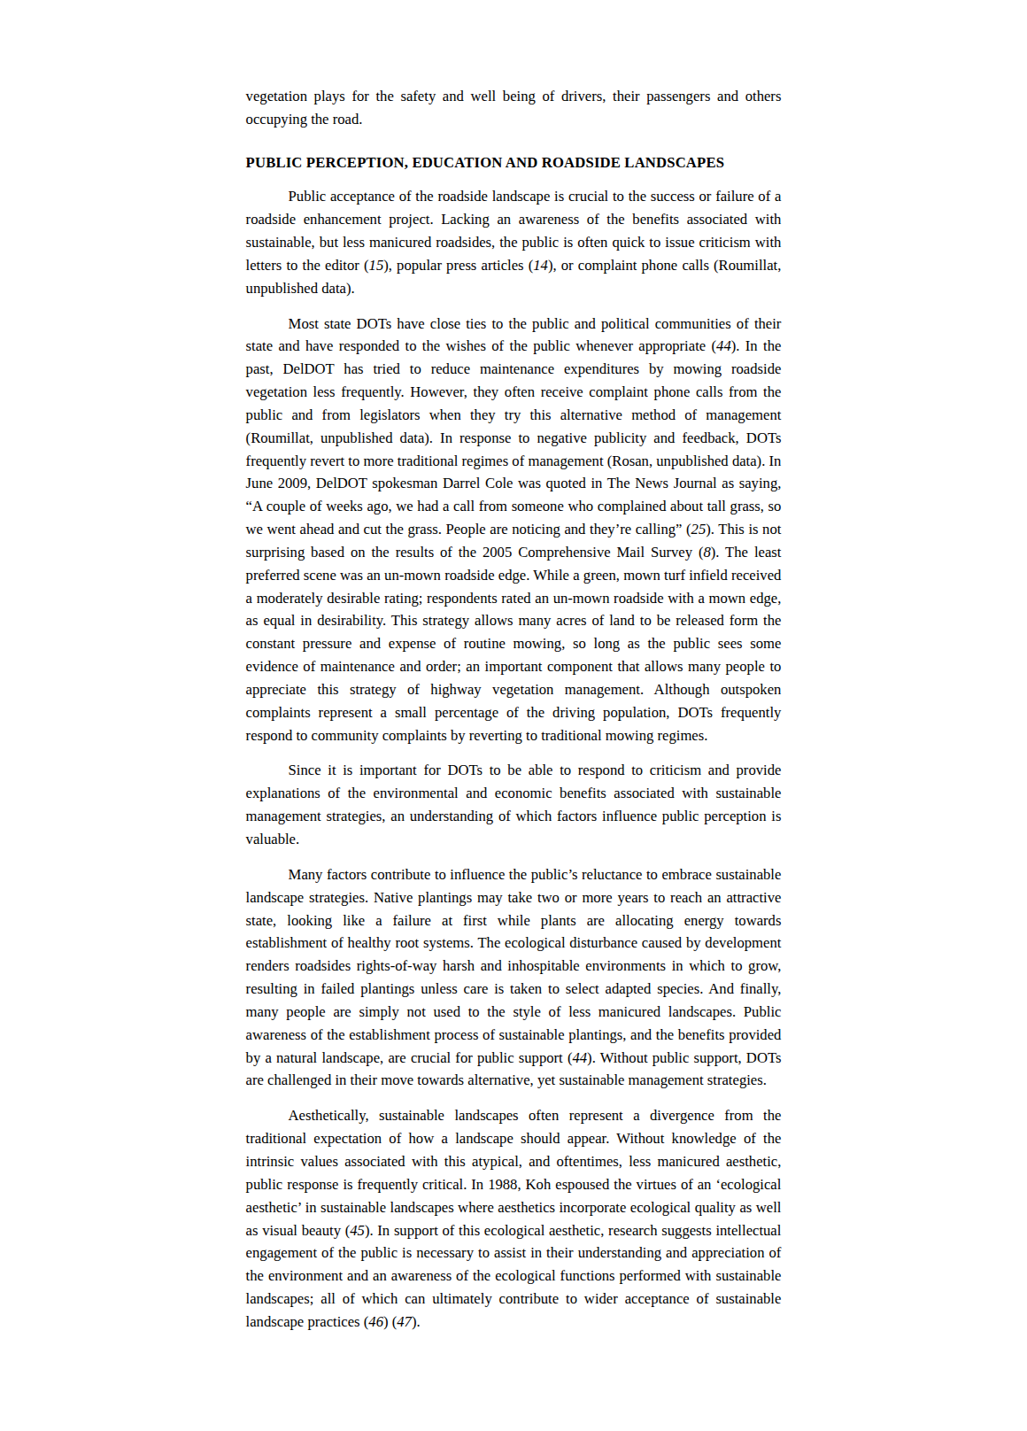vegetation plays for the safety and well being of drivers, their passengers and others occupying the road.
PUBLIC PERCEPTION, EDUCATION AND ROADSIDE LANDSCAPES
Public acceptance of the roadside landscape is crucial to the success or failure of a roadside enhancement project. Lacking an awareness of the benefits associated with sustainable, but less manicured roadsides, the public is often quick to issue criticism with letters to the editor (15), popular press articles (14), or complaint phone calls (Roumillat, unpublished data).
Most state DOTs have close ties to the public and political communities of their state and have responded to the wishes of the public whenever appropriate (44). In the past, DelDOT has tried to reduce maintenance expenditures by mowing roadside vegetation less frequently. However, they often receive complaint phone calls from the public and from legislators when they try this alternative method of management (Roumillat, unpublished data). In response to negative publicity and feedback, DOTs frequently revert to more traditional regimes of management (Rosan, unpublished data). In June 2009, DelDOT spokesman Darrel Cole was quoted in The News Journal as saying, “A couple of weeks ago, we had a call from someone who complained about tall grass, so we went ahead and cut the grass. People are noticing and they’re calling” (25). This is not surprising based on the results of the 2005 Comprehensive Mail Survey (8). The least preferred scene was an un-mown roadside edge. While a green, mown turf infield received a moderately desirable rating; respondents rated an un-mown roadside with a mown edge, as equal in desirability. This strategy allows many acres of land to be released form the constant pressure and expense of routine mowing, so long as the public sees some evidence of maintenance and order; an important component that allows many people to appreciate this strategy of highway vegetation management. Although outspoken complaints represent a small percentage of the driving population, DOTs frequently respond to community complaints by reverting to traditional mowing regimes.
Since it is important for DOTs to be able to respond to criticism and provide explanations of the environmental and economic benefits associated with sustainable management strategies, an understanding of which factors influence public perception is valuable.
Many factors contribute to influence the public’s reluctance to embrace sustainable landscape strategies. Native plantings may take two or more years to reach an attractive state, looking like a failure at first while plants are allocating energy towards establishment of healthy root systems. The ecological disturbance caused by development renders roadsides rights-of-way harsh and inhospitable environments in which to grow, resulting in failed plantings unless care is taken to select adapted species. And finally, many people are simply not used to the style of less manicured landscapes. Public awareness of the establishment process of sustainable plantings, and the benefits provided by a natural landscape, are crucial for public support (44). Without public support, DOTs are challenged in their move towards alternative, yet sustainable management strategies.
Aesthetically, sustainable landscapes often represent a divergence from the traditional expectation of how a landscape should appear. Without knowledge of the intrinsic values associated with this atypical, and oftentimes, less manicured aesthetic, public response is frequently critical. In 1988, Koh espoused the virtues of an ‘ecological aesthetic’ in sustainable landscapes where aesthetics incorporate ecological quality as well as visual beauty (45). In support of this ecological aesthetic, research suggests intellectual engagement of the public is necessary to assist in their understanding and appreciation of the environment and an awareness of the ecological functions performed with sustainable landscapes; all of which can ultimately contribute to wider acceptance of sustainable landscape practices (46) (47).